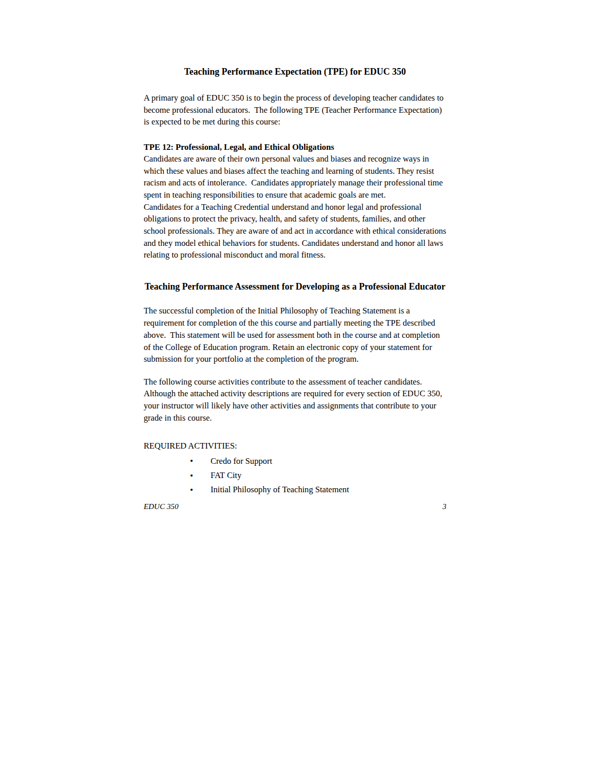Teaching Performance Expectation (TPE) for EDUC 350
A primary goal of EDUC 350 is to begin the process of developing teacher candidates to become professional educators. The following TPE (Teacher Performance Expectation) is expected to be met during this course:
TPE 12: Professional, Legal, and Ethical Obligations
Candidates are aware of their own personal values and biases and recognize ways in which these values and biases affect the teaching and learning of students. They resist racism and acts of intolerance. Candidates appropriately manage their professional time spent in teaching responsibilities to ensure that academic goals are met.
Candidates for a Teaching Credential understand and honor legal and professional obligations to protect the privacy, health, and safety of students, families, and other school professionals. They are aware of and act in accordance with ethical considerations and they model ethical behaviors for students. Candidates understand and honor all laws relating to professional misconduct and moral fitness.
Teaching Performance Assessment for Developing as a Professional Educator
The successful completion of the Initial Philosophy of Teaching Statement is a requirement for completion of the this course and partially meeting the TPE described above. This statement will be used for assessment both in the course and at completion of the College of Education program. Retain an electronic copy of your statement for submission for your portfolio at the completion of the program.
The following course activities contribute to the assessment of teacher candidates. Although the attached activity descriptions are required for every section of EDUC 350, your instructor will likely have other activities and assignments that contribute to your grade in this course.
REQUIRED ACTIVITIES:
Credo for Support
FAT City
Initial Philosophy of Teaching Statement
EDUC 350 3